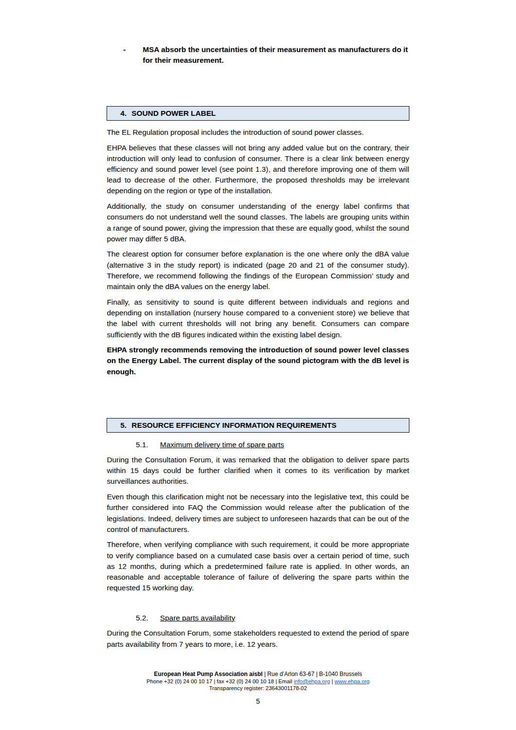- MSA absorb the uncertainties of their measurement as manufacturers do it for their measurement.
4. SOUND POWER LABEL
The EL Regulation proposal includes the introduction of sound power classes.
EHPA believes that these classes will not bring any added value but on the contrary, their introduction will only lead to confusion of consumer. There is a clear link between energy efficiency and sound power level (see point 1.3), and therefore improving one of them will lead to decrease of the other. Furthermore, the proposed thresholds may be irrelevant depending on the region or type of the installation.
Additionally, the study on consumer understanding of the energy label confirms that consumers do not understand well the sound classes. The labels are grouping units within a range of sound power, giving the impression that these are equally good, whilst the sound power may differ 5 dBA.
The clearest option for consumer before explanation is the one where only the dBA value (alternative 3 in the study report) is indicated (page 20 and 21 of the consumer study). Therefore, we recommend following the findings of the European Commission’ study and maintain only the dBA values on the energy label.
Finally, as sensitivity to sound is quite different between individuals and regions and depending on installation (nursery house compared to a convenient store) we believe that the label with current thresholds will not bring any benefit. Consumers can compare sufficiently with the dB figures indicated within the existing label design.
EHPA strongly recommends removing the introduction of sound power level classes on the Energy Label. The current display of the sound pictogram with the dB level is enough.
5. RESOURCE EFFICIENCY INFORMATION REQUIREMENTS
5.1. Maximum delivery time of spare parts
During the Consultation Forum, it was remarked that the obligation to deliver spare parts within 15 days could be further clarified when it comes to its verification by market surveillances authorities.
Even though this clarification might not be necessary into the legislative text, this could be further considered into FAQ the Commission would release after the publication of the legislations. Indeed, delivery times are subject to unforeseen hazards that can be out of the control of manufacturers.
Therefore, when verifying compliance with such requirement, it could be more appropriate to verify compliance based on a cumulated case basis over a certain period of time, such as 12 months, during which a predetermined failure rate is applied. In other words, an reasonable and acceptable tolerance of failure of delivering the spare parts within the requested 15 working day.
5.2. Spare parts availability
During the Consultation Forum, some stakeholders requested to extend the period of spare parts availability from 7 years to more, i.e. 12 years.
European Heat Pump Association aisbl | Rue d’Arlon 63-67 | B-1040 Brussels
Phone +32 (0) 24 00 10 17 | fax +32 (0) 24 00 10 18 | Email info@ehpa.org | www.ehpa.org
Transparency register: 23643001178-02
5